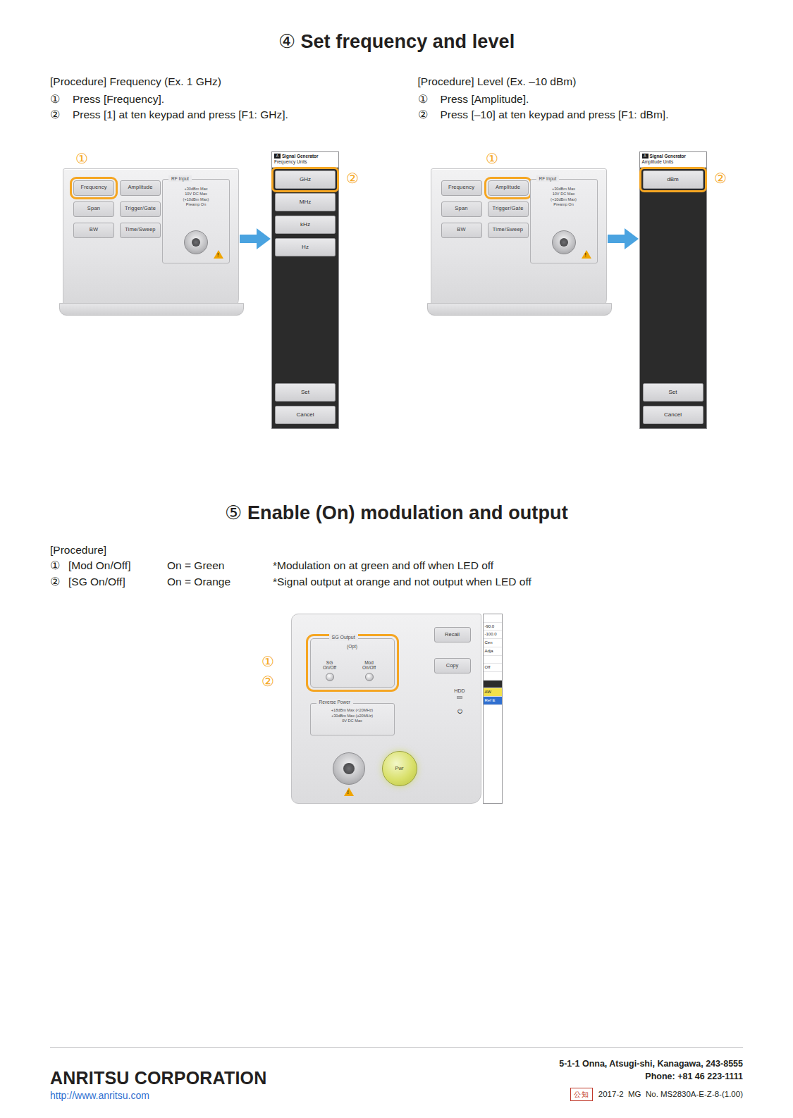④ Set frequency and level
[Procedure] Frequency (Ex. 1 GHz)
① Press [Frequency].
② Press [1] at ten keypad and press [F1: GHz].
① ②
Frequency
Amplitude
Span
Trigger/Gate
BW
Time/Sweep
RF Input
+30dBm Max
10V DC Max
(+10dBm Max)
Preamp On
ASignal Generator
Frequency Units
GHz
MHz
kHz
Hz
Set
Cancel
[Procedure] Level (Ex. –10 dBm)
① Press [Amplitude].
② Press [–10] at ten keypad and press [F1: dBm].
① ②
Frequency
Amplitude
Span
Trigger/Gate
BW
Time/Sweep
RF Input
+30dBm Max
10V DC Max
(+10dBm Max)
Preamp On
ASignal Generator
Amplitude Units
dBm
Set
Cancel
⑤ Enable (On) modulation and output
[Procedure]
① [Mod On/Off] On = Green *Modulation on at green and off when LED off
② [SG On/Off] On = Orange *Signal output at orange and not output when LED off
① ②
Recall
Copy
SG Output
(Opt)
SG
On/Off
Mod
On/Off
Reverse Power
+18dBm Max (<20MHz)
+30dBm Max (≥20MHz)
0V DC Max
HDD
⏻
Pwr
-90.0
-100.0
Cen
Adja
Off
AW
Ref E
ANRITSU CORPORATION
http://www.anritsu.com
5-1-1 Onna, Atsugi-shi, Kanagawa, 243-8555
Phone: +81 46 223-1111
公知 2017-2 MG No. MS2830A-E-Z-8-(1.00)